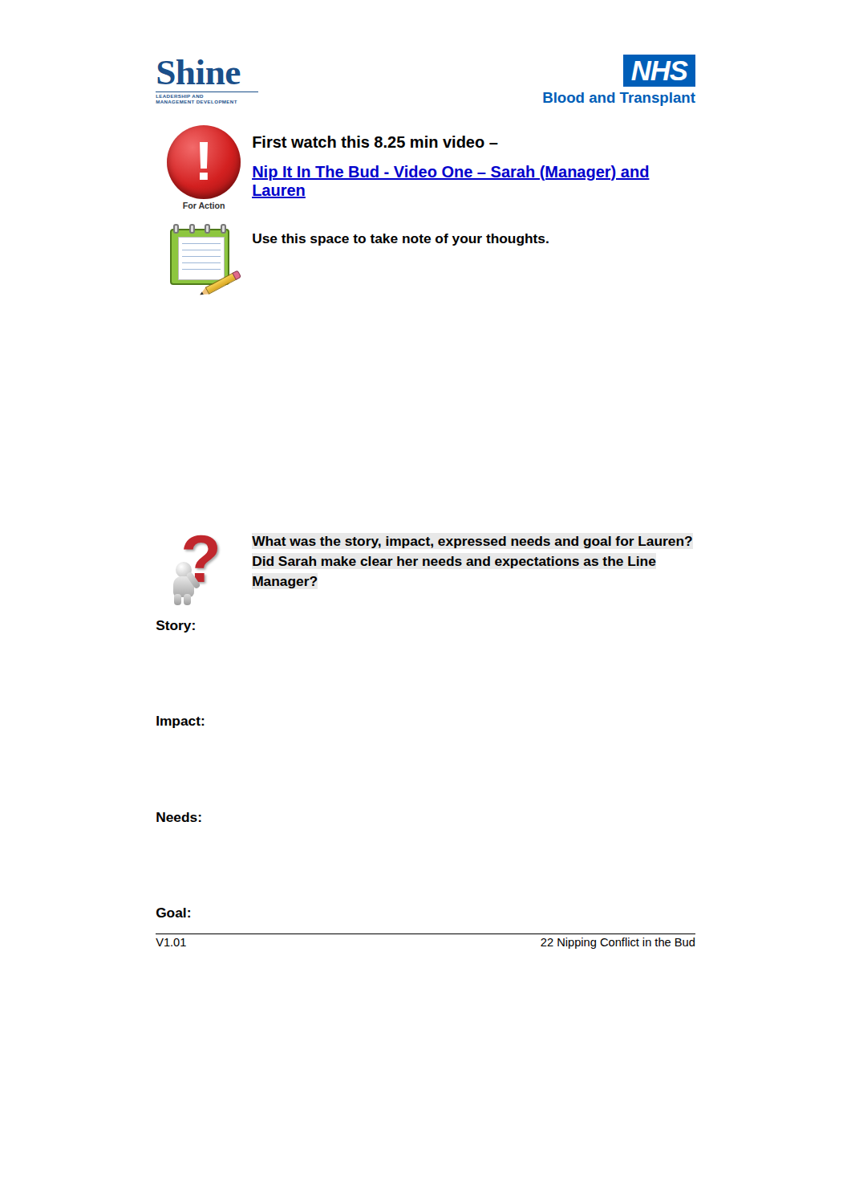Shine
LEADERSHIP AND
MANAGEMENT DEVELOPMENT
NHS
Blood and Transplant
For Action
First watch this 8.25 min video –
Nip It In The Bud - Video One – Sarah (Manager) and Lauren
Use this space to take note of your thoughts.
?
What was the story, impact, expressed needs and goal for Lauren?
Did Sarah make clear her needs and expectations as the Line Manager?
Story:
Impact:
Needs:
Goal:
V1.01
22 Nipping Conflict in the Bud